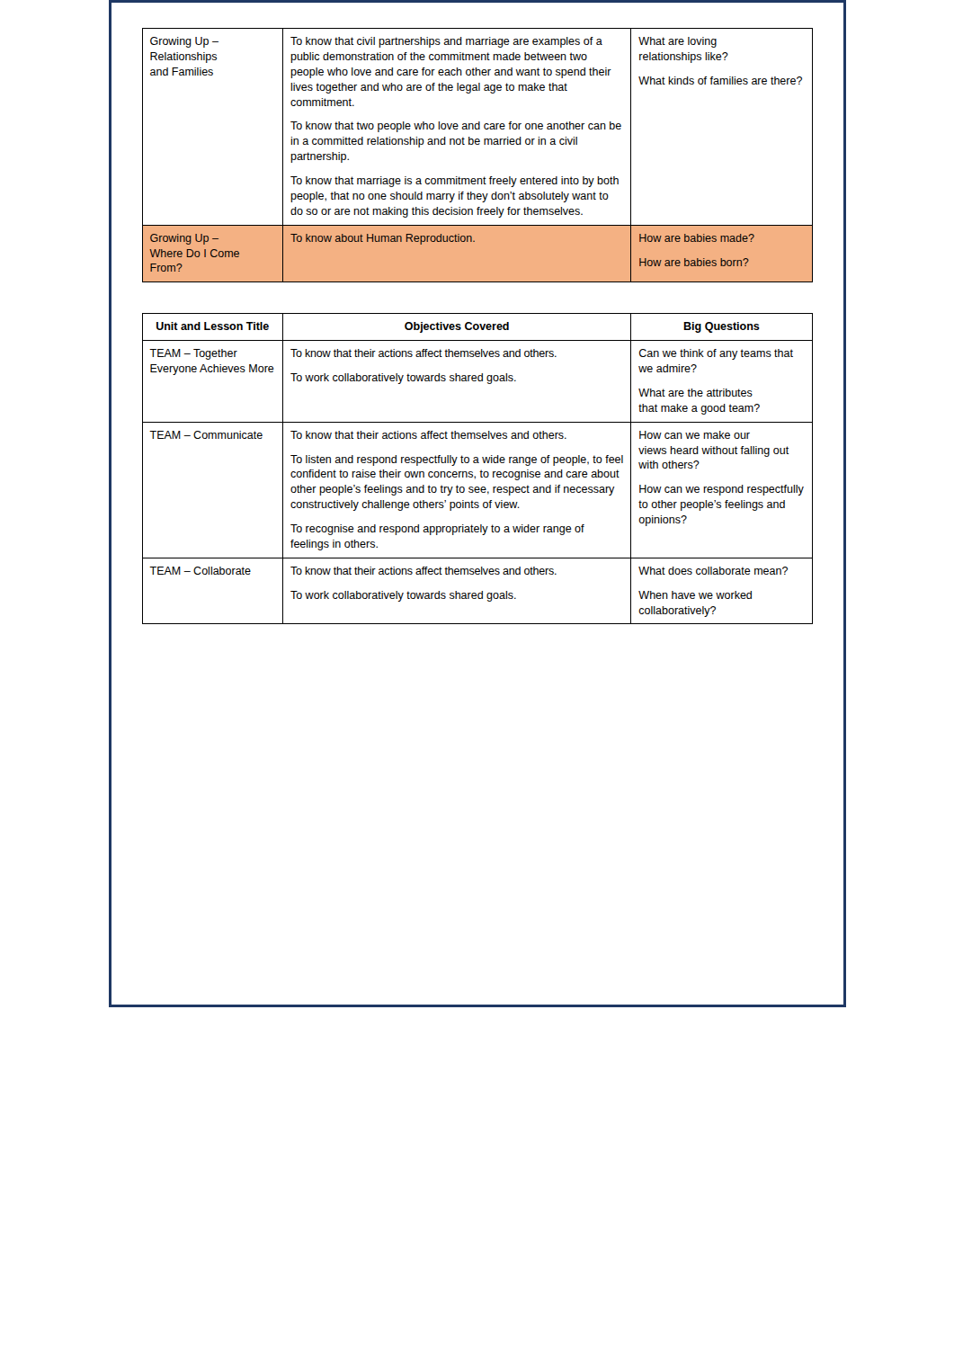| Growing Up – Relationships and Families | To know that civil partnerships and marriage are examples of a public demonstration of the commitment made between two people who love and care for each other and want to spend their lives together and who are of the legal age to make that commitment. To know that two people who love and care for one another can be in a committed relationship and not be married or in a civil partnership. To know that marriage is a commitment freely entered into by both people, that no one should marry if they don’t absolutely want to do so or are not making this decision freely for themselves. | What are loving relationships like? What kinds of families are there? |
| Growing Up –Where Do I Come From? | To know about Human Reproduction. | How are babies made? How are babies born? |
| Unit and Lesson Title | Objectives Covered | Big Questions |
| --- | --- | --- |
| TEAM – Together Everyone Achieves More | To know that their actions affect themselves and others. To work collaboratively towards shared goals. | Can we think of any teams that we admire? What are the attributes that make a good team? |
| TEAM – Communicate | To know that their actions affect themselves and others. To listen and respond respectfully to a wide range of people, to feel confident to raise their own concerns, to recognise and care about other people’s feelings and to try to see, respect and if necessary constructively challenge others’ points of view. To recognise and respond appropriately to a wider range of feelings in others. | How can we make our views heard without falling out with others? How can we respond respectfully to other people’s feelings and opinions? |
| TEAM – Collaborate | To know that their actions affect themselves and others. To work collaboratively towards shared goals. | What does collaborate mean? When have we worked collaboratively? |